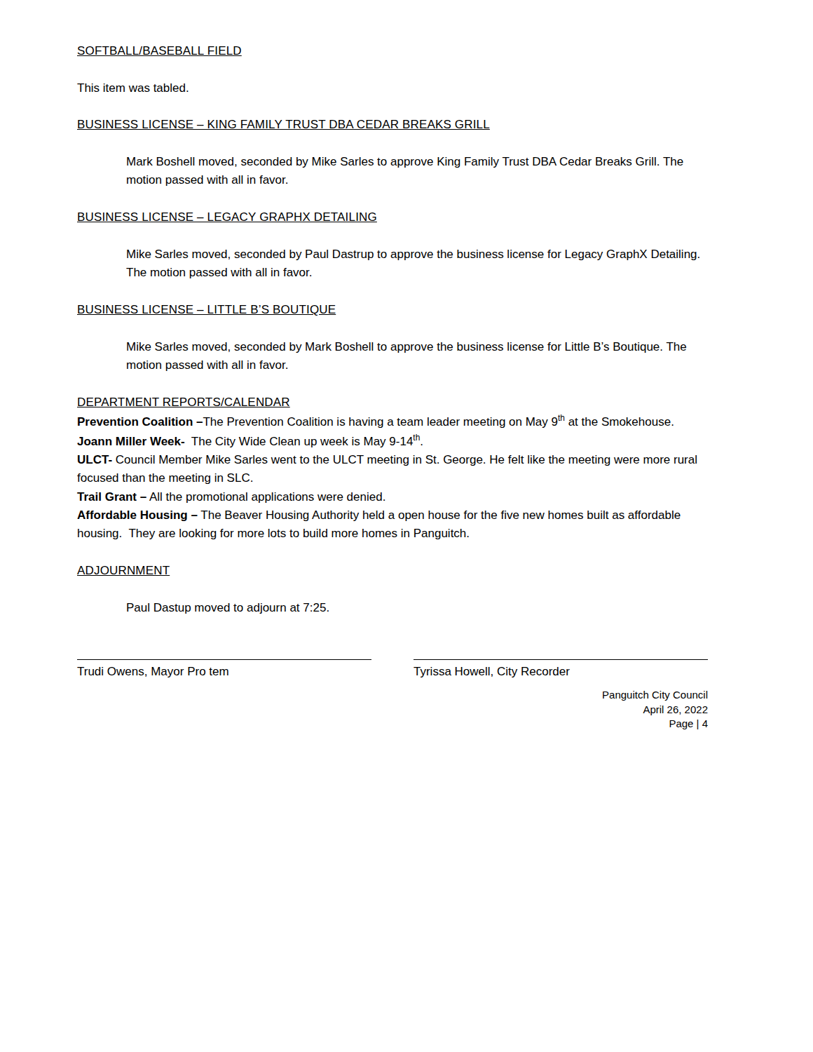SOFTBALL/BASEBALL FIELD
This item was tabled.
BUSINESS LICENSE – KING FAMILY TRUST DBA CEDAR BREAKS GRILL
Mark Boshell moved, seconded by Mike Sarles to approve King Family Trust DBA Cedar Breaks Grill. The motion passed with all in favor.
BUSINESS LICENSE – LEGACY GRAPHX DETAILING
Mike Sarles moved, seconded by Paul Dastrup to approve the business license for Legacy GraphX Detailing. The motion passed with all in favor.
BUSINESS LICENSE – LITTLE B’S BOUTIQUE
Mike Sarles moved, seconded by Mark Boshell to approve the business license for Little B’s Boutique. The motion passed with all in favor.
DEPARTMENT REPORTS/CALENDAR
Prevention Coalition –The Prevention Coalition is having a team leader meeting on May 9th at the Smokehouse.
Joann Miller Week- The City Wide Clean up week is May 9-14th.
ULCT- Council Member Mike Sarles went to the ULCT meeting in St. George. He felt like the meeting were more rural focused than the meeting in SLC.
Trail Grant – All the promotional applications were denied.
Affordable Housing – The Beaver Housing Authority held a open house for the five new homes built as affordable housing. They are looking for more lots to build more homes in Panguitch.
ADJOURNMENT
Paul Dastup moved to adjourn at 7:25.
Trudi Owens, Mayor Pro tem
Tyrissa Howell, City Recorder
Panguitch City Council
April 26, 2022
Page | 4